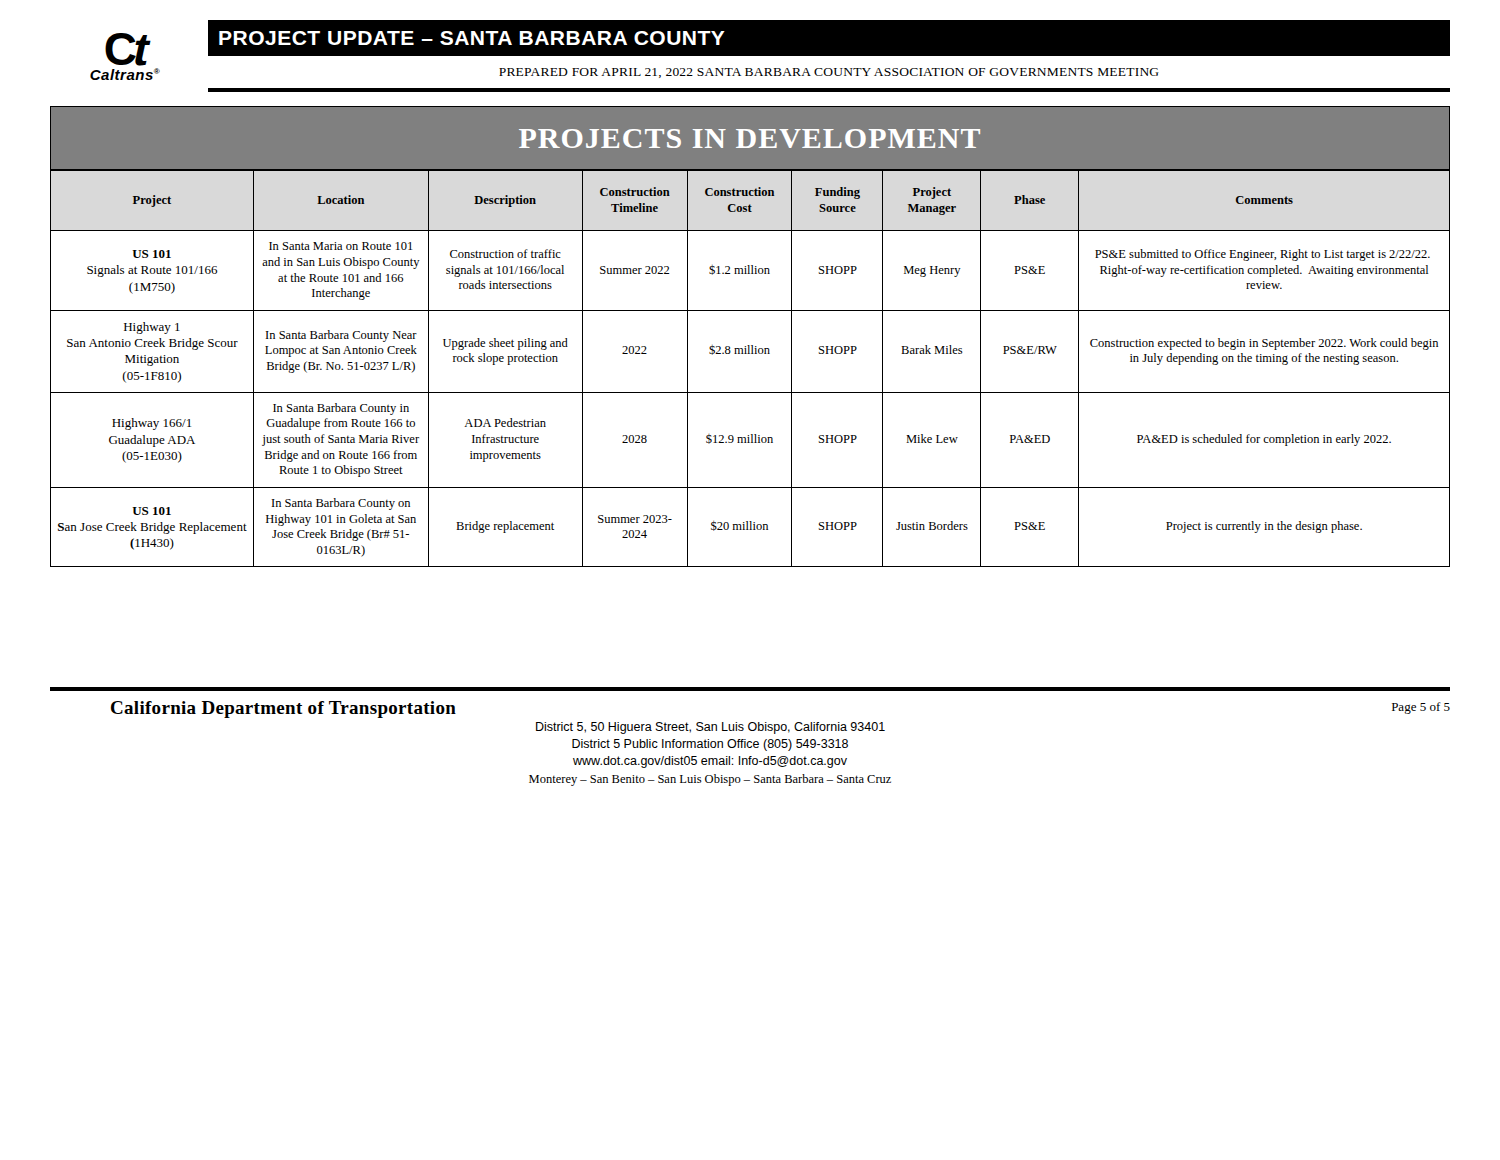Ct
Caltrans®
PROJECT UPDATE – SANTA BARBARA COUNTY
PREPARED FOR APRIL 21, 2022 SANTA BARBARA COUNTY ASSOCIATION OF GOVERNMENTS MEETING
PROJECTS IN DEVELOPMENT
| Project | Location | Description | Construction Timeline | Construction Cost | Funding Source | Project Manager | Phase | Comments |
| --- | --- | --- | --- | --- | --- | --- | --- | --- |
| US 101 Signals at Route 101/166 (1M750) | In Santa Maria on Route 101 and in San Luis Obispo County at the Route 101 and 166 Interchange | Construction of traffic signals at 101/166/local roads intersections | Summer 2022 | $1.2 million | SHOPP | Meg Henry | PS&E | PS&E submitted to Office Engineer, Right to List target is 2/22/22. Right-of-way re-certification completed. Awaiting environmental review. |
| Highway 1 San Antonio Creek Bridge Scour Mitigation (05-1F810) | In Santa Barbara County Near Lompoc at San Antonio Creek Bridge (Br. No. 51-0237 L/R) | Upgrade sheet piling and rock slope protection | 2022 | $2.8 million | SHOPP | Barak Miles | PS&E/RW | Construction expected to begin in September 2022. Work could begin in July depending on the timing of the nesting season. |
| Highway 166/1 Guadalupe ADA (05-1E030) | In Santa Barbara County in Guadalupe from Route 166 to just south of Santa Maria River Bridge and on Route 166 from Route 1 to Obispo Street | ADA Pedestrian Infrastructure improvements | 2028 | $12.9 million | SHOPP | Mike Lew | PA&ED | PA&ED is scheduled for completion in early 2022. |
| US 101 S an Jose Creek Bridge Replacement ( 1H430) | In Santa Barbara County on Highway 101 in Goleta at San Jose Creek Bridge (Br# 51-0163L/R) | Bridge replacement | Summer 2023-2024 | $20 million | SHOPP | Justin Borders | PS&E | Project is currently in the design phase. |
California Department of Transportation
District 5, 50 Higuera Street, San Luis Obispo, California 93401
District 5 Public Information Office (805) 549-3318
www.dot.ca.gov/dist05 email: Info-d5@dot.ca.gov
Monterey – San Benito – San Luis Obispo – Santa Barbara – Santa Cruz
Page 5 of 5